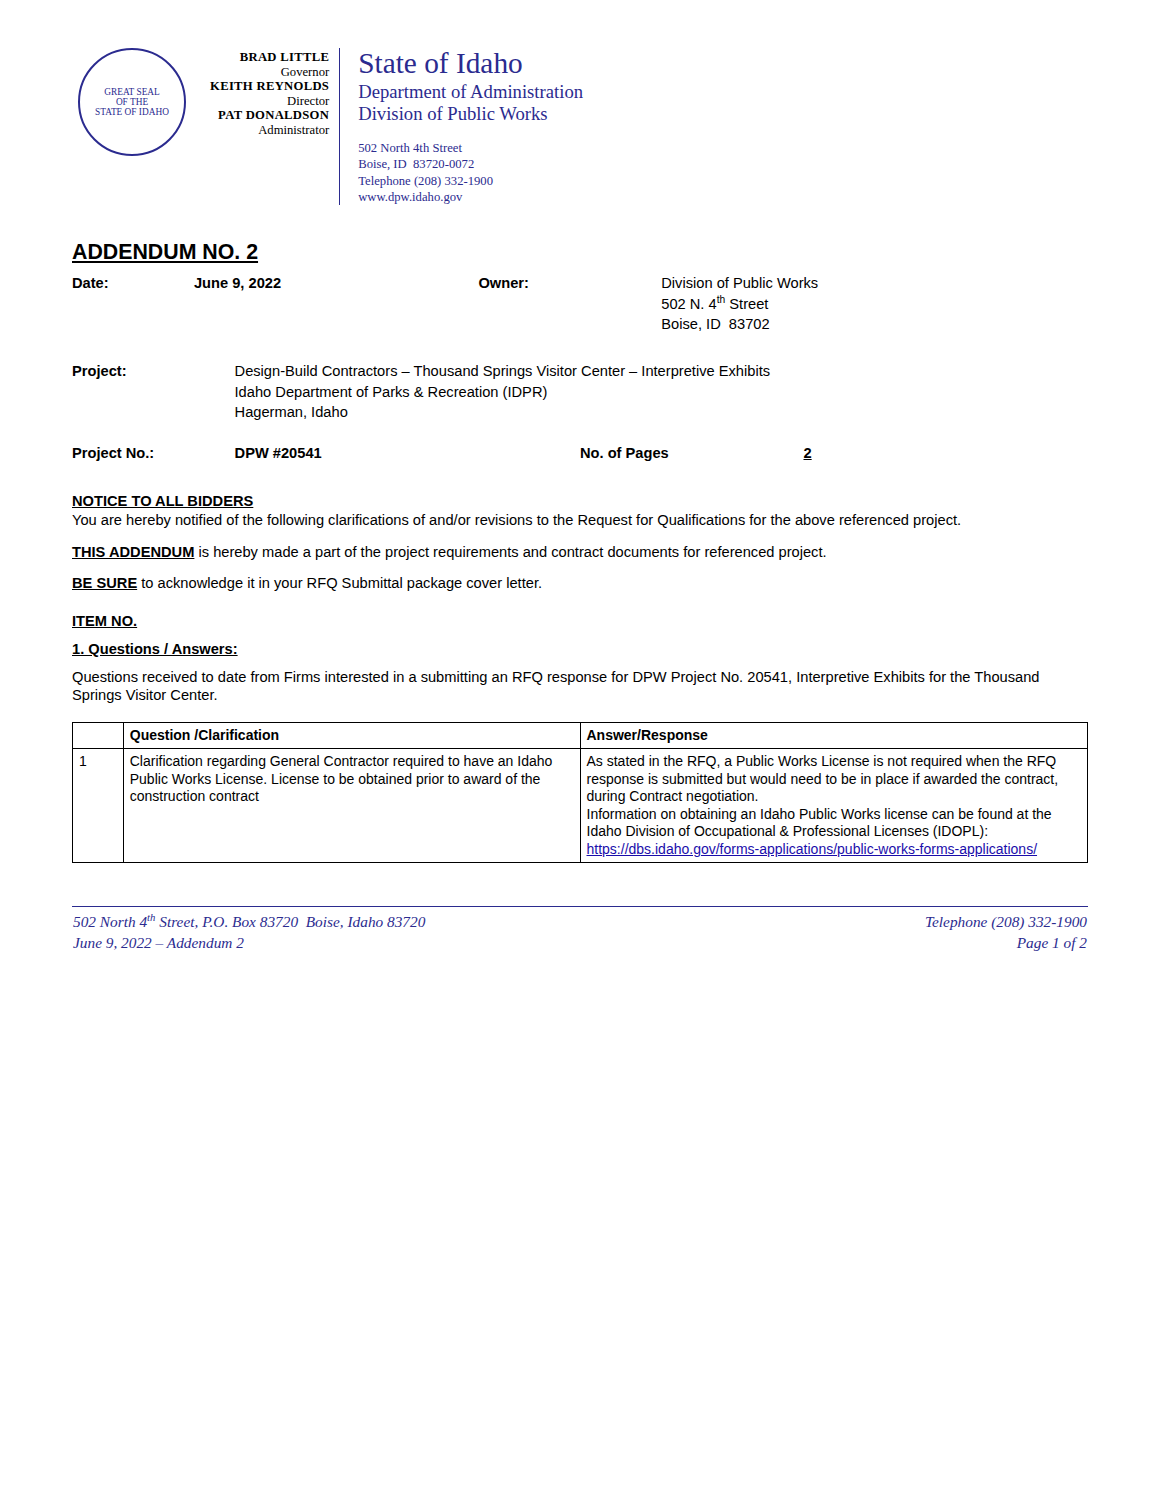GREAT SEAL
OF THE
STATE OF IDAHO
BRAD LITTLE
Governor
KEITH REYNOLDS
Director
PAT DONALDSON
Administrator
State of Idaho
Department of Administration
Division of Public Works
502 North 4th Street
Boise, ID 83720-0072
Telephone (208) 332-1900
www.dpw.idaho.gov
ADDENDUM NO. 2
| Date: | June 9, 2022 | Owner: | Division of Public Works |
| | | | 502 N. 4 th Street |
| | | | Boise, ID 83702 |
| Project: | Design-Build Contractors – Thousand Springs Visitor Center – Interpretive Exhibits |
| | Idaho Department of Parks & Recreation (IDPR) |
| | Hagerman, Idaho |
| Project No.: | DPW #20541 | No. of Pages | 2 |
NOTICE TO ALL BIDDERS
You are hereby notified of the following clarifications of and/or revisions to the Request for Qualifications for the above referenced project.
THIS ADDENDUM is hereby made a part of the project requirements and contract documents for referenced project.
BE SURE to acknowledge it in your RFQ Submittal package cover letter.
ITEM NO.
1. Questions / Answers:
Questions received to date from Firms interested in a submitting an RFQ response for DPW Project No. 20541, Interpretive Exhibits for the Thousand Springs Visitor Center.
| | Question /Clarification | Answer/Response |
| --- | --- | --- |
| 1 | Clarification regarding General Contractor required to have an Idaho Public Works License. License to be obtained prior to award of the construction contract | As stated in the RFQ, a Public Works License is not required when the RFQ response is submitted but would need to be in place if awarded the contract, during Contract negotiation. Information on obtaining an Idaho Public Works license can be found at the Idaho Division of Occupational & Professional Licenses (IDOPL): https://dbs.idaho.gov/forms-applications/public-works-forms-applications/ |
| 502 North 4 th Street, P.O. Box 83720 Boise, Idaho 83720 | Telephone (208) 332-1900 |
| June 9, 2022 – Addendum 2 | Page 1 of 2 |